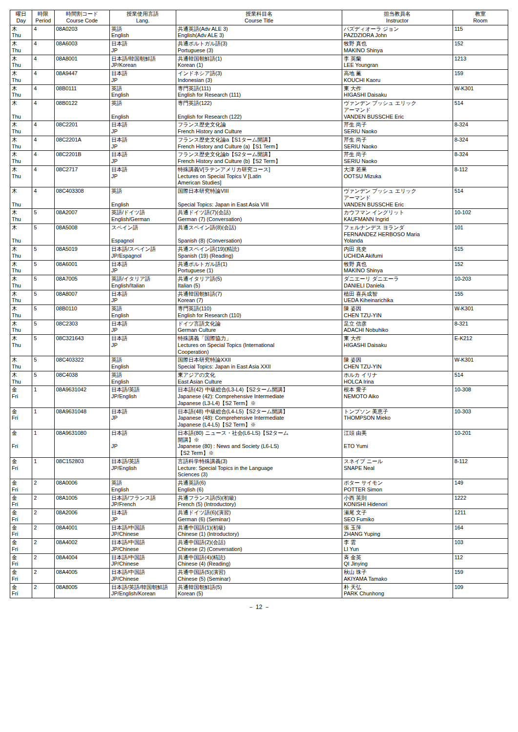| 曜日 Day | 時限 Period | 時間割コード Course Code | 授業使用言語 Lang. | 授業科目名 Course Title | 担当教員名 Instructor | 教室 Room |
| --- | --- | --- | --- | --- | --- | --- |
| 木 Thu | 4 | 08A0203 | 英語 English | 共通英語(Adv ALE 3) English(Adv ALE 3) | パズディオーラ ジョン PAZDZIORA John | 115 |
| 木 Thu | 4 | 08A6003 | 日本語 JP | 共通ポルトガル語(3) Portuguese (3) | 牧野 真也 MAKINO Shinya | 152 |
| 木 Thu | 4 | 08A8001 | 日本語/韓国朝鮮語 JP/Korean | 共通韓国朝鮮語(1) Korean (1) | 李 英蘭 LEE Youngran | 1213 |
| 木 Thu | 4 | 08A9447 | 日本語 JP | インドネシア語(3) Indonesian (3) | 高地 薫 KOUCHI Kaoru | 159 |
| 木 Thu | 4 | 08B0111 | 英語 English | 専門英語(111) English for Research (111) | 東 大作 HIGASHI Daisaku | W-K301 |
| 木 Thu | 4 | 08B0122 | 英語 English | 専門英語(122) English for Research (122) | ヴァンデン ブッシュ エリック アーマンド VANDEN BUSSCHE Eric | 514 |
| 木 Thu | 4 | 08C2201 | 日本語 JP | フランス歴史文化論 French History and Culture | 芹生 尚子 SERIU Naoko | 8-324 |
| 木 Thu | 4 | 08C2201A | 日本語 JP | フランス歴史文化論a【S1ターム開講】 French History and Culture (a)【S1 Term】 | 芹生 尚子 SERIU Naoko | 8-324 |
| 木 Thu | 4 | 08C2201B | 日本語 JP | フランス歴史文化論b【S2ターム開講】 French History and Culture (b)【S2 Term】 | 芹生 尚子 SERIU Naoko | 8-324 |
| 木 Thu | 4 | 08C2717 | 日本語 JP | 特殊講義V[ラテンアメリカ研究コース] Lectures on Special Topics V [Latin American Studies] | 大津 若果 OOTSU Mizuka | 8-112 |
| 木 Thu | 4 | 08C403308 | 英語 English | 国際日本研究特論VIII Special Topics: Japan in East Asia VIII | ヴァンデン ブッシュ エリック アーマンド VANDEN BUSSCHE Eric | 514 |
| 木 Thu | 5 | 08A2007 | 英語/ドイツ語 English/German | 共通ドイツ語(7)(会話) German (7) (Conversation) | カウフマン イングリット KAUFMANN Ingrid | 10-102 |
| 木 Thu | 5 | 08A5008 | スペイン語 Espagnol | 共通スペイン語(8)(会話) Spanish (8) (Conversation) | フェルナンデス ヨランダ FERNANDEZ HERBOSO Maria Yolanda | 101 |
| 木 Thu | 5 | 08A5019 | 日本語/スペイン語 JP/Espagnol | 共通スペイン語(19)(精読) Spanish (19) (Reading) | 内田 兆史 UCHIDA Akifumi | 515 |
| 木 Thu | 5 | 08A6001 | 日本語 JP | 共通ポルトガル語(1) Portuguese (1) | 牧野 真也 MAKINO Shinya | 152 |
| 木 Thu | 5 | 08A7005 | 英語/イタリア語 English/Italian | 共通イタリア語(5) Italian (5) | ダニエーリ ダニエーラ DANIELI Daniela | 10-203 |
| 木 Thu | 5 | 08A8007 | 日本語 JP | 共通韓国朝鮮語(7) Korean (7) | 植田 喜兵成智 UEDA Kiheinarichika | 155 |
| 木 Thu | 5 | 08B0110 | 英語 English | 専門英語(110) English for Research (110) | 陳 姿因 CHEN TZU-YIN | W-K301 |
| 木 Thu | 5 | 08C2303 | 日本語 JP | ドイツ言語文化論 German Culture | 足立 信彦 ADACHI Nobuhiko | 8-321 |
| 木 Thu | 5 | 08C321643 | 日本語 JP | 特殊講義「国際協力」 Lectures on Special Topics (International Cooperation) | 東 大作 HIGASHI Daisaku | E-K212 |
| 木 Thu | 5 | 08C403322 | 英語 English | 国際日本研究特論XXII Special Topics: Japan in East Asia XXII | 陳 姿因 CHEN TZU-YIN | W-K301 |
| 木 Thu | 5 | 08C4038 | 英語 English | 東アジアの文化 East Asian Culture | ホルカ イリナ HOLCA Irina | 514 |
| 金 Fri | 1 | 08A9631042 | 日本語/英語 JP/English | 日本語(42) 中級総合(L3-L4)【S2ターム開講】 Japanese (42): Comprehensive Intermediate Japanese (L3-L4)【S2 Term】※ | 根本 愛子 NEMOTO Aiko | 10-308 |
| 金 Fri | 1 | 08A9631048 | 日本語 JP | 日本語(48) 中級総合(L4-L5)【S2ターム開講】 Japanese (48): Comprehensive Intermediate Japanese (L4-L5)【S2 Term】※ | トンプソン 美恵子 THOMPSON Mieko | 10-303 |
| 金 Fri | 1 | 08A9631080 | 日本語 JP | 日本語(80) ニュース・社会(L6-LS)【S2ターム 開講】※ Japanese (80) : News and Society (L6-LS) 【S2 Term】※ | 江頭 由美 ETO Yumi | 10-201 |
| 金 Fri | 1 | 08C152803 | 日本語/英語 JP/English | 言語科学特殊講義(3) Lecture: Special Topics in the Language Sciences (3) | スネイプ ニール SNAPE Neal | 8-112 |
| 金 Fri | 2 | 08A0006 | 英語 English | 共通英語(6) English (6) | ポター サイモン POTTER Simon | 149 |
| 金 Fri | 2 | 08A1005 | 日本語/フランス語 JP/French | 共通フランス語(5)(初級) French (5) (Introductory) | 小西 英則 KONISHI Hidenori | 1222 |
| 金 Fri | 2 | 08A2006 | 日本語 JP | 共通ドイツ語(6)(演習) German (6) (Seminar) | 瀬尾 文子 SEO Fumiko | 1211 |
| 金 Fri | 2 | 08A4001 | 日本語/中国語 JP/Chinese | 共通中国語(1)(初級) Chinese (1) (Introductory) | 張 玉萍 ZHANG Yuping | 164 |
| 金 Fri | 2 | 08A4002 | 日本語/中国語 JP/Chinese | 共通中国語(2)(会話) Chinese (2) (Conversation) | 李 雲 LI Yun | 103 |
| 金 Fri | 2 | 08A4004 | 日本語/中国語 JP/Chinese | 共通中国語(4)(精読) Chinese (4) (Reading) | 斉 金英 QI Jinying | 112 |
| 金 Fri | 2 | 08A4005 | 日本語/中国語 JP/Chinese | 共通中国語(5)(演習) Chinese (5) (Seminar) | 秋山 珠子 AKIYAMA Tamako | 159 |
| 金 Fri | 2 | 08A8005 | 日本語/英語/韓国朝鮮語 JP/English/Korean | 共通韓国朝鮮語(5) Korean (5) | 朴 天弘 PARK Chunhong | 109 |
－ 12 －